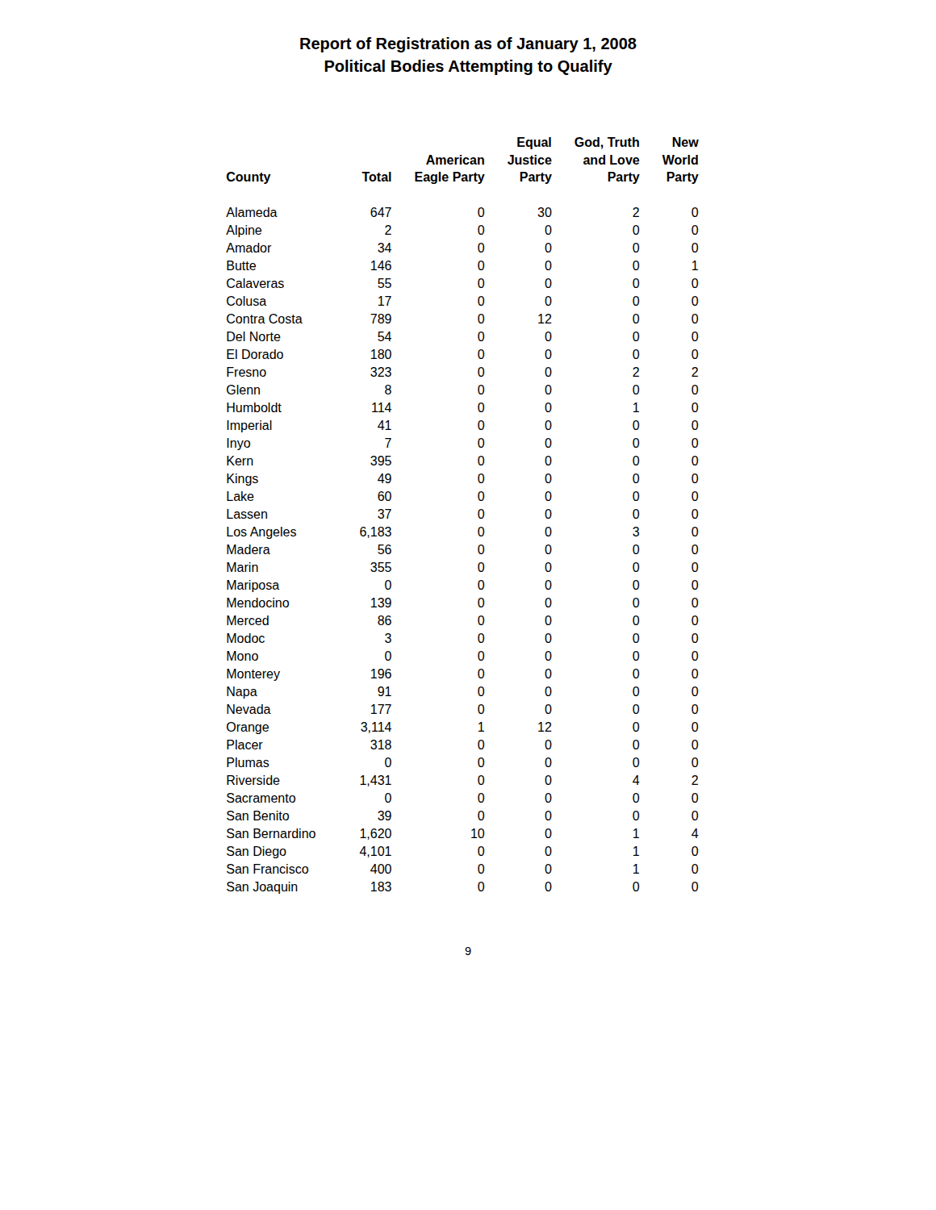Report of Registration as of January 1, 2008
Political Bodies Attempting to Qualify
| County | Total | American Eagle Party | Equal Justice Party | God, Truth and Love Party | New World Party |
| --- | --- | --- | --- | --- | --- |
| Alameda | 647 | 0 | 30 | 2 | 0 |
| Alpine | 2 | 0 | 0 | 0 | 0 |
| Amador | 34 | 0 | 0 | 0 | 0 |
| Butte | 146 | 0 | 0 | 0 | 1 |
| Calaveras | 55 | 0 | 0 | 0 | 0 |
| Colusa | 17 | 0 | 0 | 0 | 0 |
| Contra Costa | 789 | 0 | 12 | 0 | 0 |
| Del Norte | 54 | 0 | 0 | 0 | 0 |
| El Dorado | 180 | 0 | 0 | 0 | 0 |
| Fresno | 323 | 0 | 0 | 2 | 2 |
| Glenn | 8 | 0 | 0 | 0 | 0 |
| Humboldt | 114 | 0 | 0 | 1 | 0 |
| Imperial | 41 | 0 | 0 | 0 | 0 |
| Inyo | 7 | 0 | 0 | 0 | 0 |
| Kern | 395 | 0 | 0 | 0 | 0 |
| Kings | 49 | 0 | 0 | 0 | 0 |
| Lake | 60 | 0 | 0 | 0 | 0 |
| Lassen | 37 | 0 | 0 | 0 | 0 |
| Los Angeles | 6,183 | 0 | 0 | 3 | 0 |
| Madera | 56 | 0 | 0 | 0 | 0 |
| Marin | 355 | 0 | 0 | 0 | 0 |
| Mariposa | 0 | 0 | 0 | 0 | 0 |
| Mendocino | 139 | 0 | 0 | 0 | 0 |
| Merced | 86 | 0 | 0 | 0 | 0 |
| Modoc | 3 | 0 | 0 | 0 | 0 |
| Mono | 0 | 0 | 0 | 0 | 0 |
| Monterey | 196 | 0 | 0 | 0 | 0 |
| Napa | 91 | 0 | 0 | 0 | 0 |
| Nevada | 177 | 0 | 0 | 0 | 0 |
| Orange | 3,114 | 1 | 12 | 0 | 0 |
| Placer | 318 | 0 | 0 | 0 | 0 |
| Plumas | 0 | 0 | 0 | 0 | 0 |
| Riverside | 1,431 | 0 | 0 | 4 | 2 |
| Sacramento | 0 | 0 | 0 | 0 | 0 |
| San Benito | 39 | 0 | 0 | 0 | 0 |
| San Bernardino | 1,620 | 10 | 0 | 1 | 4 |
| San Diego | 4,101 | 0 | 0 | 1 | 0 |
| San Francisco | 400 | 0 | 0 | 1 | 0 |
| San Joaquin | 183 | 0 | 0 | 0 | 0 |
9